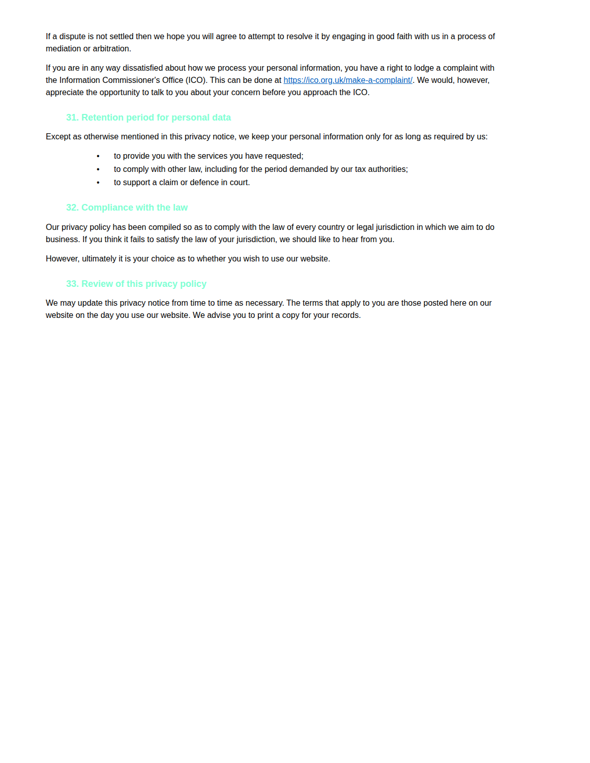If a dispute is not settled then we hope you will agree to attempt to resolve it by engaging in good faith with us in a process of mediation or arbitration.
If you are in any way dissatisfied about how we process your personal information, you have a right to lodge a complaint with the Information Commissioner's Office (ICO). This can be done at https://ico.org.uk/make-a-complaint/. We would, however, appreciate the opportunity to talk to you about your concern before you approach the ICO.
31. Retention period for personal data
Except as otherwise mentioned in this privacy notice, we keep your personal information only for as long as required by us:
to provide you with the services you have requested;
to comply with other law, including for the period demanded by our tax authorities;
to support a claim or defence in court.
32. Compliance with the law
Our privacy policy has been compiled so as to comply with the law of every country or legal jurisdiction in which we aim to do business. If you think it fails to satisfy the law of your jurisdiction, we should like to hear from you.
However, ultimately it is your choice as to whether you wish to use our website.
33. Review of this privacy policy
We may update this privacy notice from time to time as necessary. The terms that apply to you are those posted here on our website on the day you use our website. We advise you to print a copy for your records.